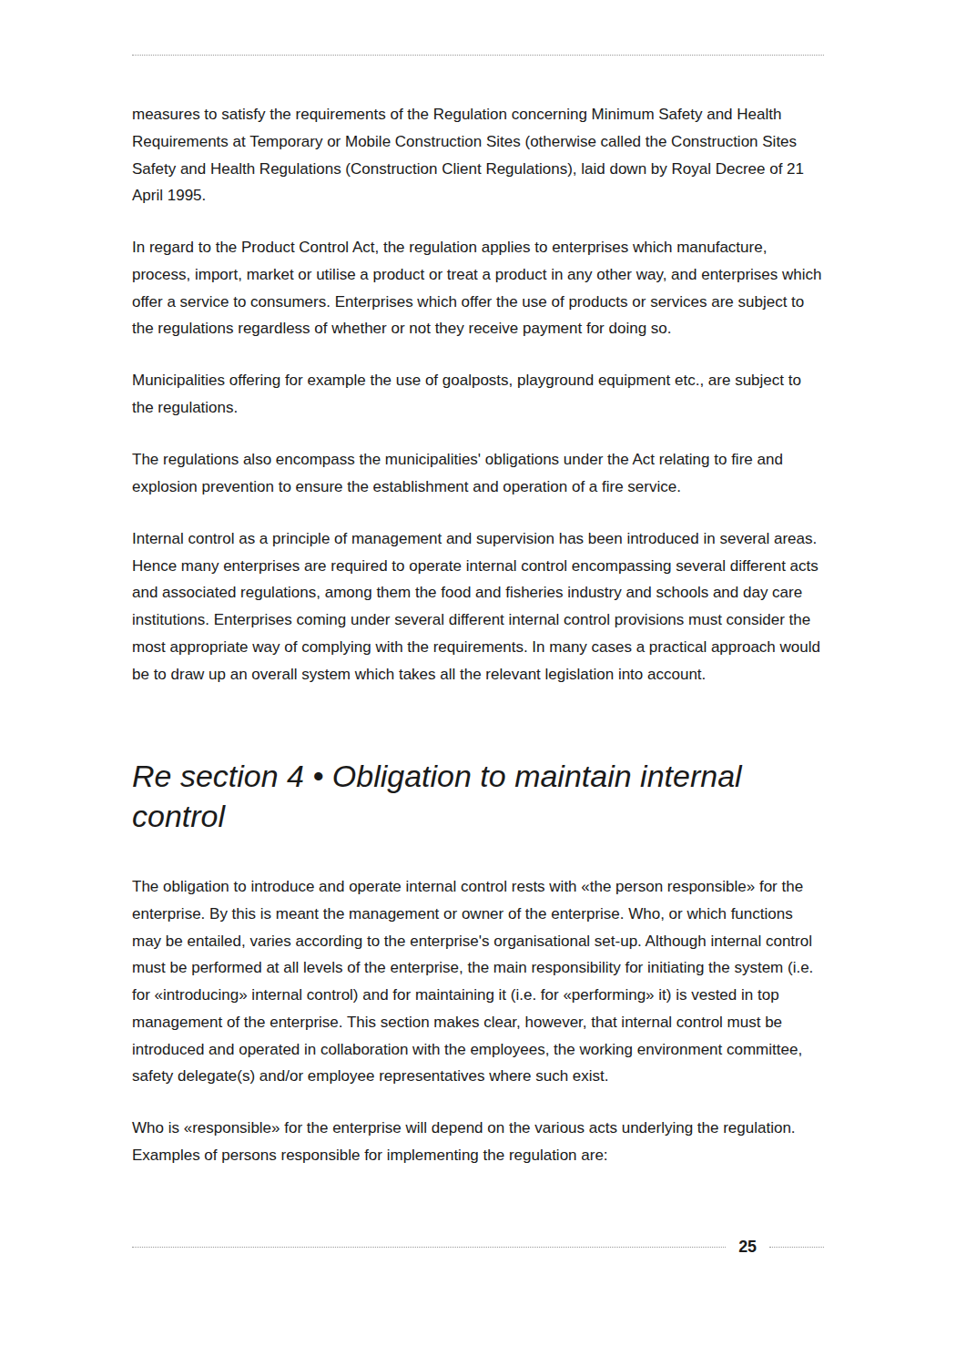measures to satisfy the requirements of the Regulation concerning Minimum Safety and Health Requirements at Temporary or Mobile Construction Sites (otherwise called the Construction Sites Safety and Health Regulations (Construction Client Regulations), laid down by Royal Decree of 21 April 1995.
In regard to the Product Control Act, the regulation applies to enterprises which manufacture, process, import, market or utilise a product or treat a product in any other way, and enterprises which offer a service to consumers. Enterprises which offer the use of products or services are subject to the regulations regardless of whether or not they receive payment for doing so.
Municipalities offering for example the use of goalposts, playground equipment etc., are subject to the regulations.
The regulations also encompass the municipalities' obligations under the Act relating to fire and explosion prevention to ensure the establishment and operation of a fire service.
Internal control as a principle of management and supervision has been introduced in several areas. Hence many enterprises are required to operate internal control encompassing several different acts and associated regulations, among them the food and fisheries industry and schools and day care institutions. Enterprises coming under several different internal control provisions must consider the most appropriate way of complying with the requirements. In many cases a practical approach would be to draw up an overall system which takes all the relevant legislation into account.
Re section 4 • Obligation to maintain internal control
The obligation to introduce and operate internal control rests with «the person responsible» for the enterprise. By this is meant the management or owner of the enterprise. Who, or which functions may be entailed, varies according to the enterprise's organisational set-up. Although internal control must be performed at all levels of the enterprise, the main responsibility for initiating the system (i.e. for «introducing» internal control) and for maintaining it (i.e. for «performing» it) is vested in top management of the enterprise. This section makes clear, however, that internal control must be introduced and operated in collaboration with the employees, the working environment committee, safety delegate(s) and/or employee representatives where such exist.
Who is «responsible» for the enterprise will depend on the various acts underlying the regulation. Examples of persons responsible for implementing the regulation are:
25